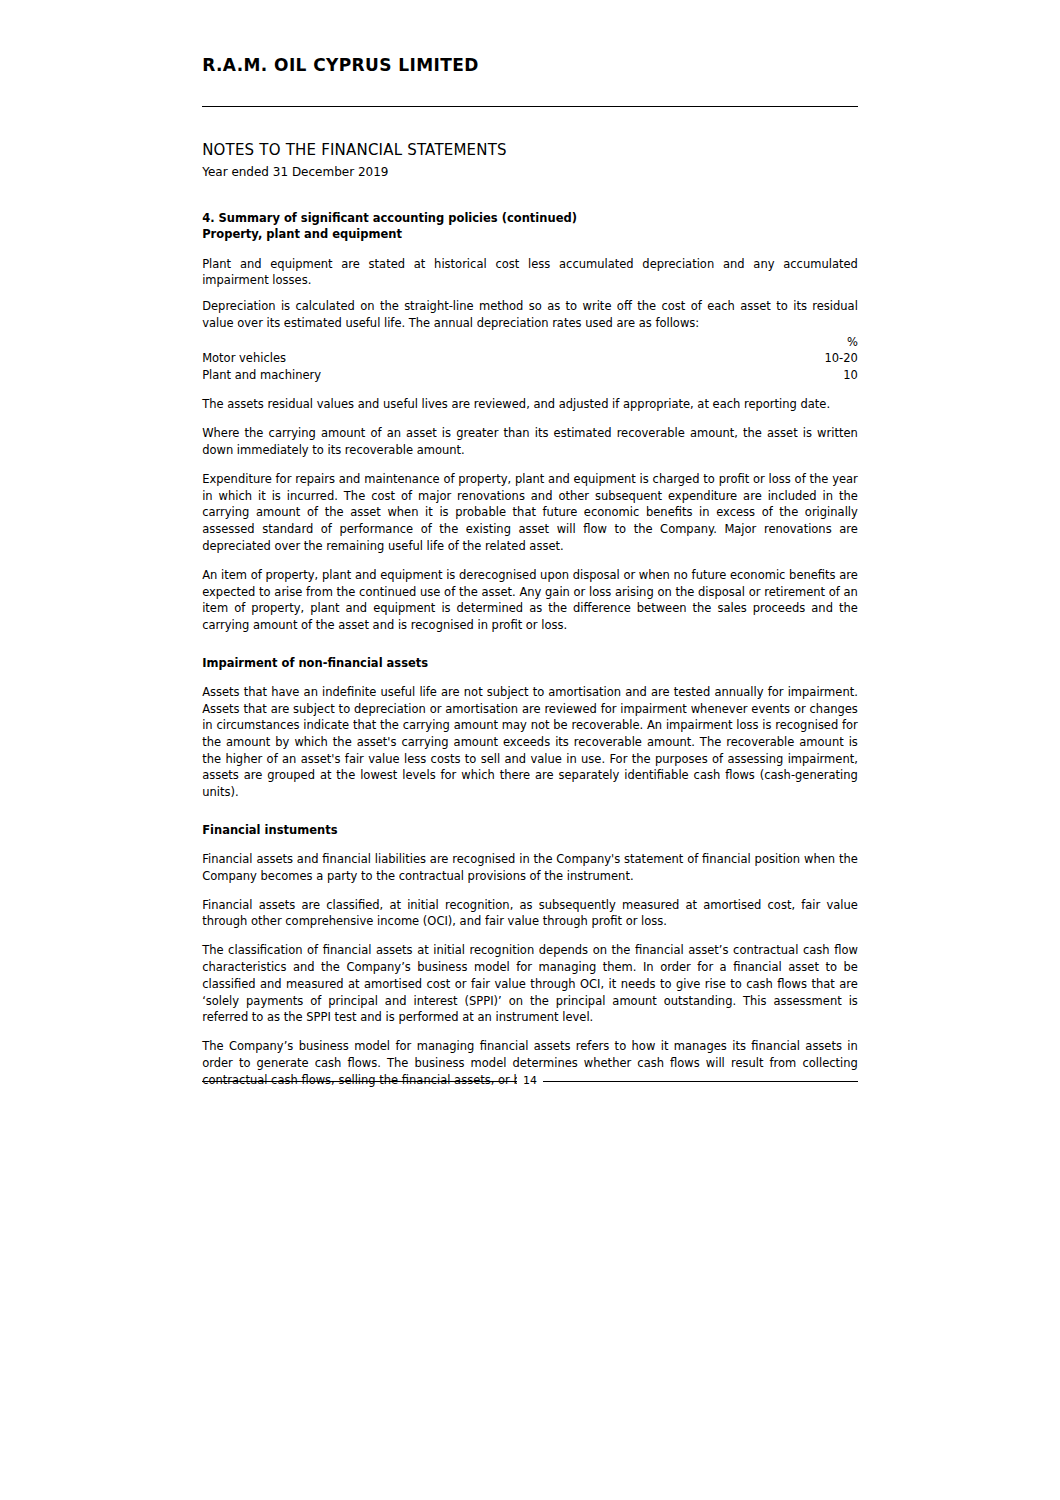R.A.M. OIL CYPRUS LIMITED
NOTES TO THE FINANCIAL STATEMENTS
Year ended 31 December 2019
4. Summary of significant accounting policies (continued)
Property, plant and equipment
Plant and equipment are stated at historical cost less accumulated depreciation and any accumulated impairment losses.
Depreciation is calculated on the straight-line method so as to write off the cost of each asset to its residual value over its estimated useful life. The annual depreciation rates used are as follows:
| | % |
| Motor vehicles | 10-20 |
| Plant and machinery | 10 |
The assets residual values and useful lives are reviewed, and adjusted if appropriate, at each reporting date.
Where the carrying amount of an asset is greater than its estimated recoverable amount, the asset is written down immediately to its recoverable amount.
Expenditure for repairs and maintenance of property, plant and equipment is charged to profit or loss of the year in which it is incurred. The cost of major renovations and other subsequent expenditure are included in the carrying amount of the asset when it is probable that future economic benefits in excess of the originally assessed standard of performance of the existing asset will flow to the Company. Major renovations are depreciated over the remaining useful life of the related asset.
An item of property, plant and equipment is derecognised upon disposal or when no future economic benefits are expected to arise from the continued use of the asset. Any gain or loss arising on the disposal or retirement of an item of property, plant and equipment is determined as the difference between the sales proceeds and the carrying amount of the asset and is recognised in profit or loss.
Impairment of non-financial assets
Assets that have an indefinite useful life are not subject to amortisation and are tested annually for impairment. Assets that are subject to depreciation or amortisation are reviewed for impairment whenever events or changes in circumstances indicate that the carrying amount may not be recoverable. An impairment loss is recognised for the amount by which the asset's carrying amount exceeds its recoverable amount. The recoverable amount is the higher of an asset's fair value less costs to sell and value in use. For the purposes of assessing impairment, assets are grouped at the lowest levels for which there are separately identifiable cash flows (cash-generating units).
Financial instuments
Financial assets and financial liabilities are recognised in the Company's statement of financial position when the Company becomes a party to the contractual provisions of the instrument.
Financial assets are classified, at initial recognition, as subsequently measured at amortised cost, fair value through other comprehensive income (OCI), and fair value through profit or loss.
The classification of financial assets at initial recognition depends on the financial asset’s contractual cash flow characteristics and the Company’s business model for managing them. In order for a financial asset to be classified and measured at amortised cost or fair value through OCI, it needs to give rise to cash flows that are ‘solely payments of principal and interest (SPPI)’ on the principal amount outstanding. This assessment is referred to as the SPPI test and is performed at an instrument level.
The Company’s business model for managing financial assets refers to how it manages its financial assets in order to generate cash flows. The business model determines whether cash flows will result from collecting contractual cash flows, selling the financial assets, or both.
14